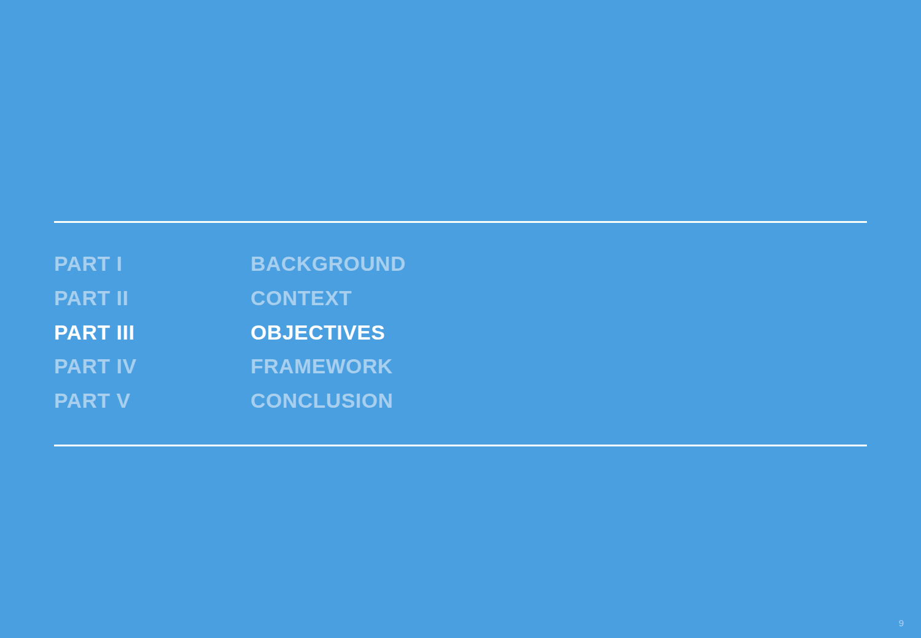Presentation sections
| PART I | BACKGROUND |
| PART II | CONTEXT |
| PART III | OBJECTIVES |
| PART IV | FRAMEWORK |
| PART V | CONCLUSION |
9